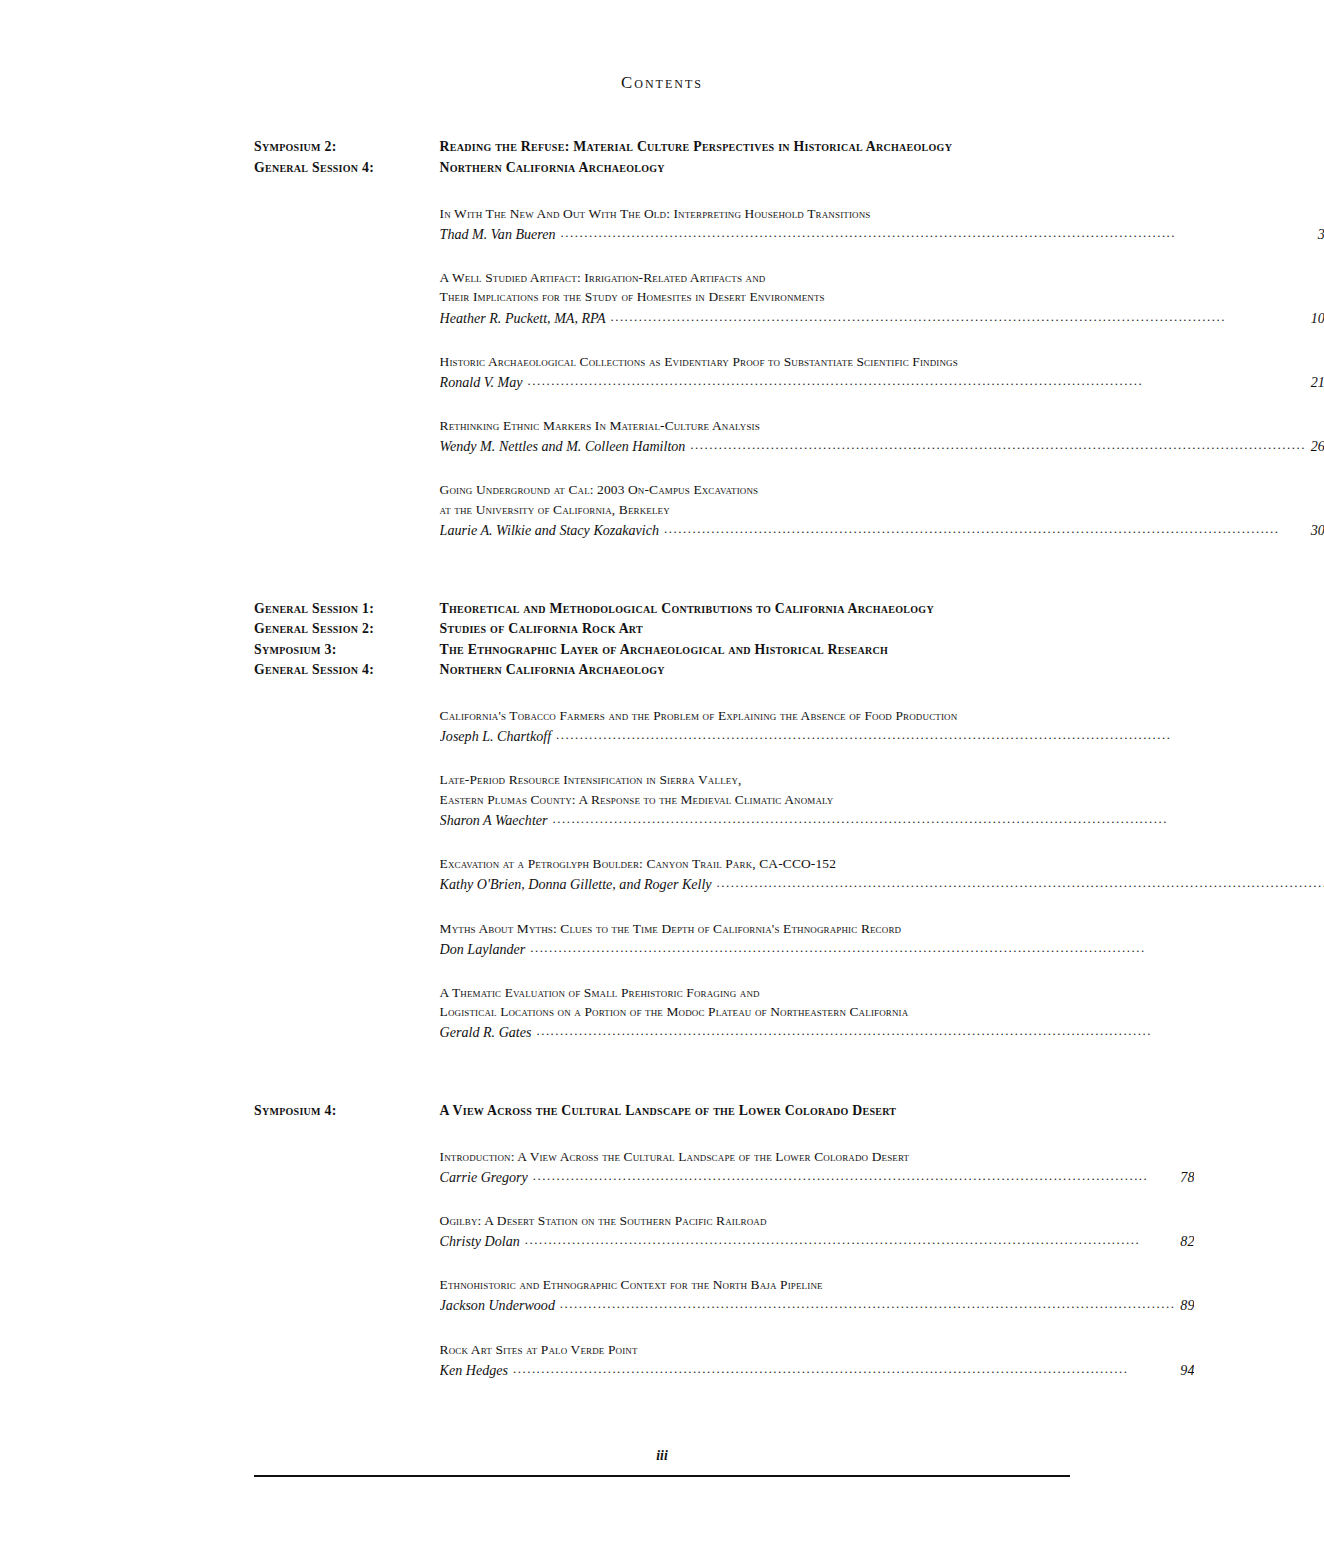Contents
Symposium 2:
General Session 4:
Reading the Refuse: Material Culture Perspectives in Historical Archaeology
Northern California Archaeology
In With The New And Out With The Old: Interpreting Household Transitions
Thad M. Van Bueren .................................................................................................................................. 3
A Well Studied Artifact: Irrigation-Related Artifacts and
Their Implications for the Study of Homesites in Desert Environments
Heather R. Puckett, MA, RPA .................................................................................................................................. 10
Historic Archaeological Collections as Evidentiary Proof to Substantiate Scientific Findings
Ronald V. May .................................................................................................................................. 21
Rethinking Ethnic Markers In Material-Culture Analysis
Wendy M. Nettles and M. Colleen Hamilton .................................................................................................................................. 26
Going Underground at Cal: 2003 On-Campus Excavations
at the University of California, Berkeley
Laurie A. Wilkie and Stacy Kozakavich .................................................................................................................................. 30
General Session 1:
General Session 2:
Symposium 3:
General Session 4:
Theoretical and Methodological Contributions to California Archaeology
Studies of California Rock Art
The Ethnographic Layer of Archaeological and Historical Research
Northern California Archaeology
California's Tobacco Farmers and the Problem of Explaining the Absence of Food Production
Joseph L. Chartkoff .................................................................................................................................. 41
Late-Period Resource Intensification in Sierra Valley,
Eastern Plumas County: A Response to the Medieval Climatic Anomaly
Sharon A Waechter .................................................................................................................................. 45
Excavation at a Petroglyph Boulder: Canyon Trail Park, CA-CCO-152
Kathy O'Brien, Donna Gillette, and Roger Kelly .................................................................................................................................. 53
Myths About Myths: Clues to the Time Depth of California's Ethnographic Record
Don Laylander .................................................................................................................................. 65
A Thematic Evaluation of Small Prehistoric Foraging and
Logistical Locations on a Portion of the Modoc Plateau of Northeastern California
Gerald R. Gates .................................................................................................................................. 70
Symposium 4:
A View Across the Cultural Landscape of the Lower Colorado Desert
Introduction: A View Across the Cultural Landscape of the Lower Colorado Desert
Carrie Gregory .................................................................................................................................. 78
Ogilby: A Desert Station on the Southern Pacific Railroad
Christy Dolan .................................................................................................................................. 82
Ethnohistoric and Ethnographic Context for the North Baja Pipeline
Jackson Underwood .................................................................................................................................. 89
Rock Art Sites at Palo Verde Point
Ken Hedges .................................................................................................................................. 94
iii